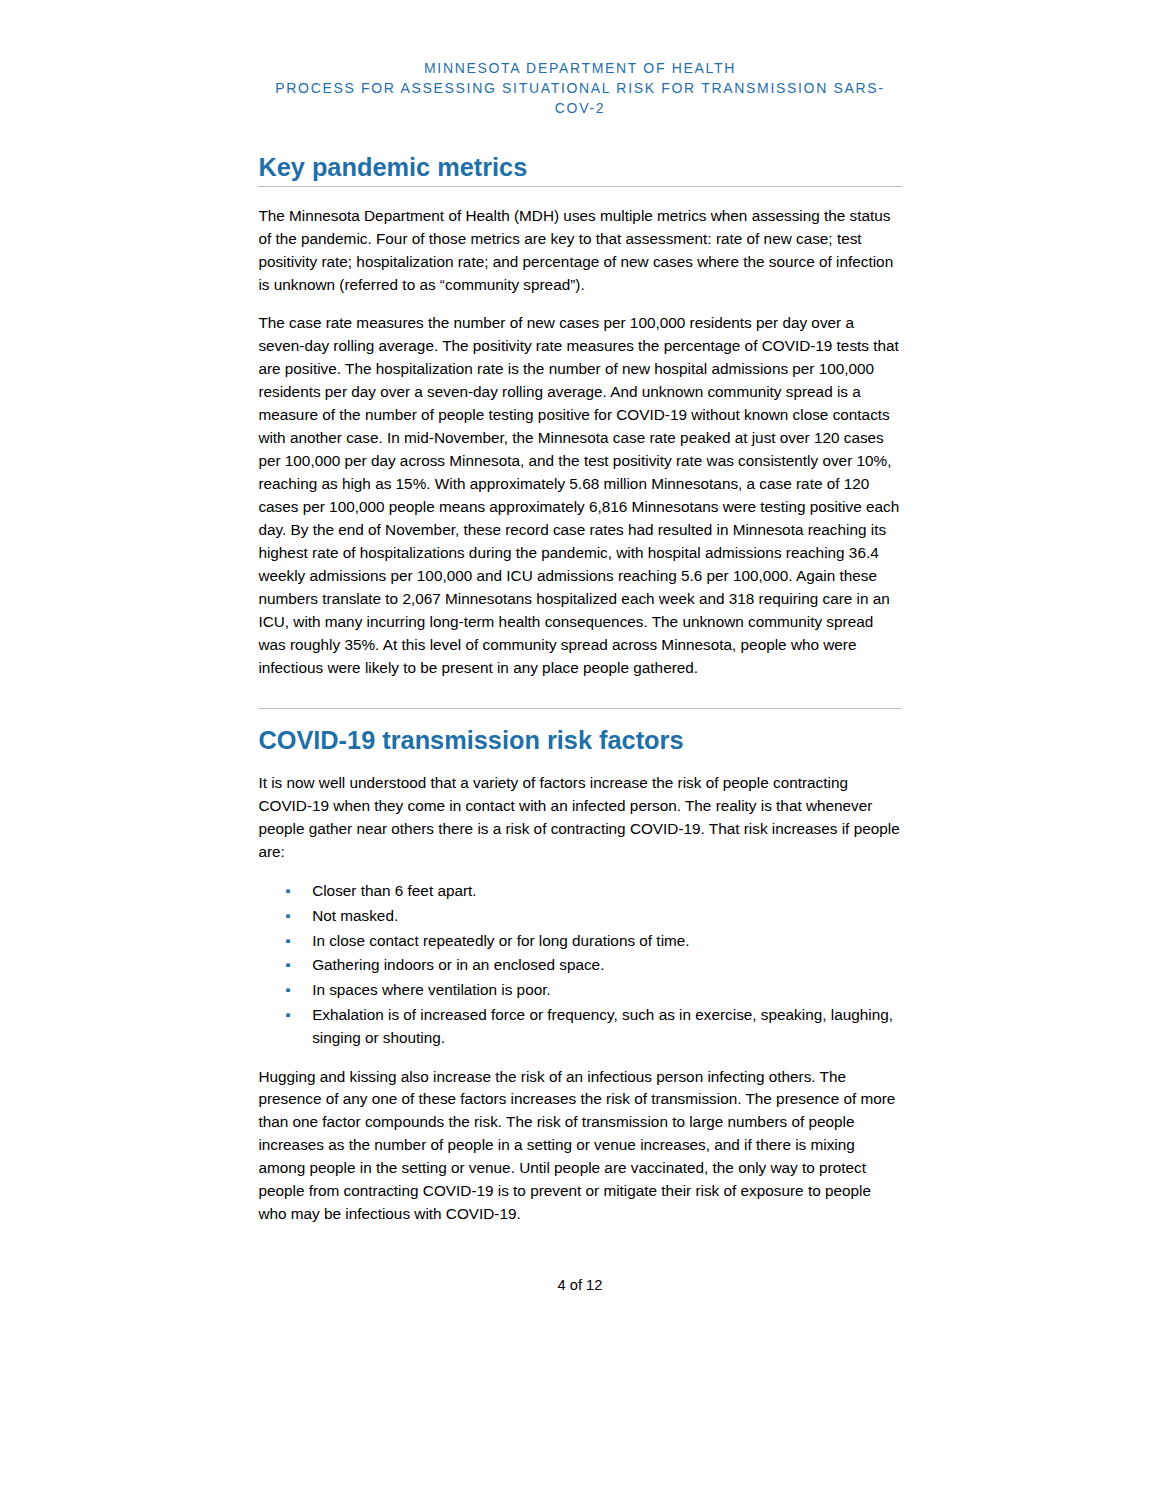Minnesota Department of Health
Process for Assessing Situational Risk for Transmission SARS-CoV-2
Key pandemic metrics
The Minnesota Department of Health (MDH) uses multiple metrics when assessing the status of the pandemic. Four of those metrics are key to that assessment: rate of new case; test positivity rate; hospitalization rate; and percentage of new cases where the source of infection is unknown (referred to as “community spread”).
The case rate measures the number of new cases per 100,000 residents per day over a seven-day rolling average. The positivity rate measures the percentage of COVID-19 tests that are positive. The hospitalization rate is the number of new hospital admissions per 100,000 residents per day over a seven-day rolling average. And unknown community spread is a measure of the number of people testing positive for COVID-19 without known close contacts with another case. In mid-November, the Minnesota case rate peaked at just over 120 cases per 100,000 per day across Minnesota, and the test positivity rate was consistently over 10%, reaching as high as 15%. With approximately 5.68 million Minnesotans, a case rate of 120 cases per 100,000 people means approximately 6,816 Minnesotans were testing positive each day. By the end of November, these record case rates had resulted in Minnesota reaching its highest rate of hospitalizations during the pandemic, with hospital admissions reaching 36.4 weekly admissions per 100,000 and ICU admissions reaching 5.6 per 100,000. Again these numbers translate to 2,067 Minnesotans hospitalized each week and 318 requiring care in an ICU, with many incurring long-term health consequences. The unknown community spread was roughly 35%. At this level of community spread across Minnesota, people who were infectious were likely to be present in any place people gathered.
COVID-19 transmission risk factors
It is now well understood that a variety of factors increase the risk of people contracting COVID-19 when they come in contact with an infected person. The reality is that whenever people gather near others there is a risk of contracting COVID-19. That risk increases if people are:
Closer than 6 feet apart.
Not masked.
In close contact repeatedly or for long durations of time.
Gathering indoors or in an enclosed space.
In spaces where ventilation is poor.
Exhalation is of increased force or frequency, such as in exercise, speaking, laughing, singing or shouting.
Hugging and kissing also increase the risk of an infectious person infecting others. The presence of any one of these factors increases the risk of transmission. The presence of more than one factor compounds the risk. The risk of transmission to large numbers of people increases as the number of people in a setting or venue increases, and if there is mixing among people in the setting or venue. Until people are vaccinated, the only way to protect people from contracting COVID-19 is to prevent or mitigate their risk of exposure to people who may be infectious with COVID-19.
4 of 12